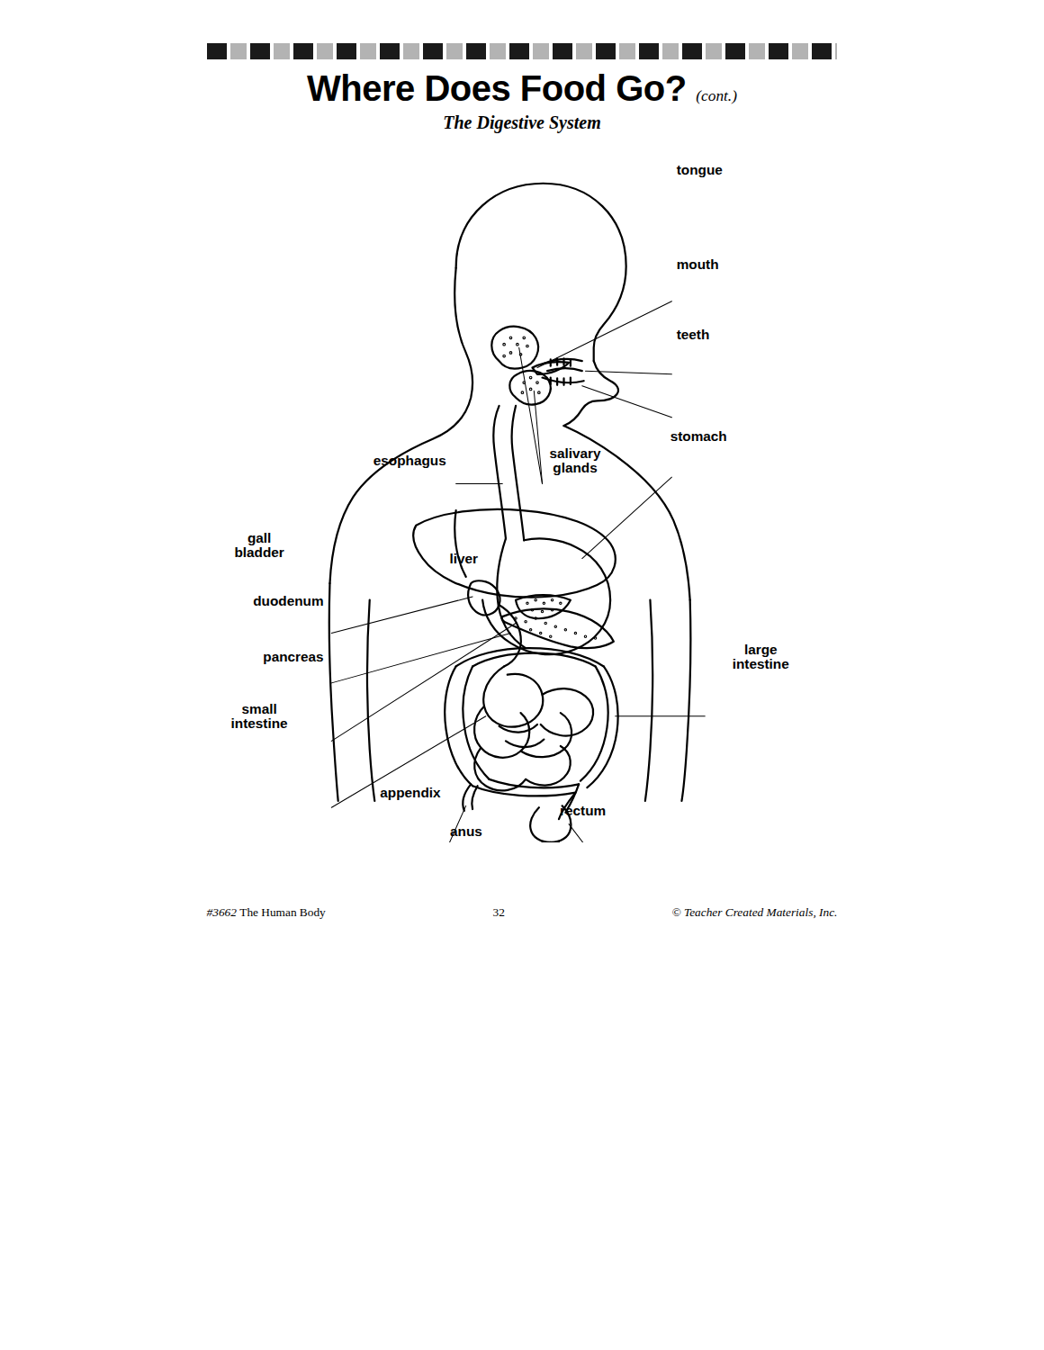Where Does Food Go? (cont.)
The Digestive System
The Digestive System Line drawing of a head and torso in outline, with the digestive organs drawn inside and thin leader lines pointing from each organ to its printed label. tongue mouth teeth stomach salivary
glands esophagus gall
bladder liver duodenum pancreas small
intestine large
intestine appendix rectum anus
#3662 The Human Body 32 © Teacher Created Materials, Inc.